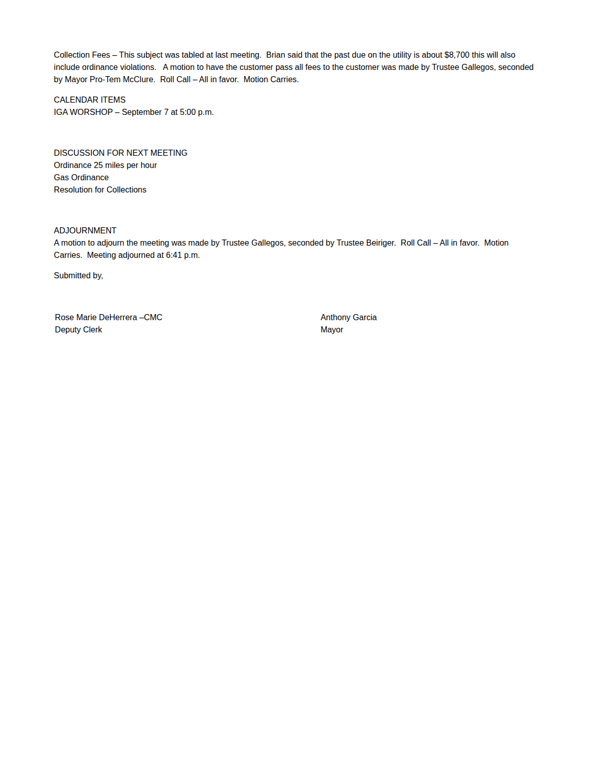Collection Fees – This subject was tabled at last meeting. Brian said that the past due on the utility is about $8,700 this will also include ordinance violations. A motion to have the customer pass all fees to the customer was made by Trustee Gallegos, seconded by Mayor Pro-Tem McClure. Roll Call – All in favor. Motion Carries.
CALENDAR ITEMS
IGA WORSHOP – September 7 at 5:00 p.m.
DISCUSSION FOR NEXT MEETING
Ordinance 25 miles per hour
Gas Ordinance
Resolution for Collections
ADJOURNMENT
A motion to adjourn the meeting was made by Trustee Gallegos, seconded by Trustee Beiriger. Roll Call – All in favor. Motion Carries. Meeting adjourned at 6:41 p.m.
Submitted by,
| Rose Marie DeHerrera –CMC Deputy Clerk | Anthony Garcia Mayor |